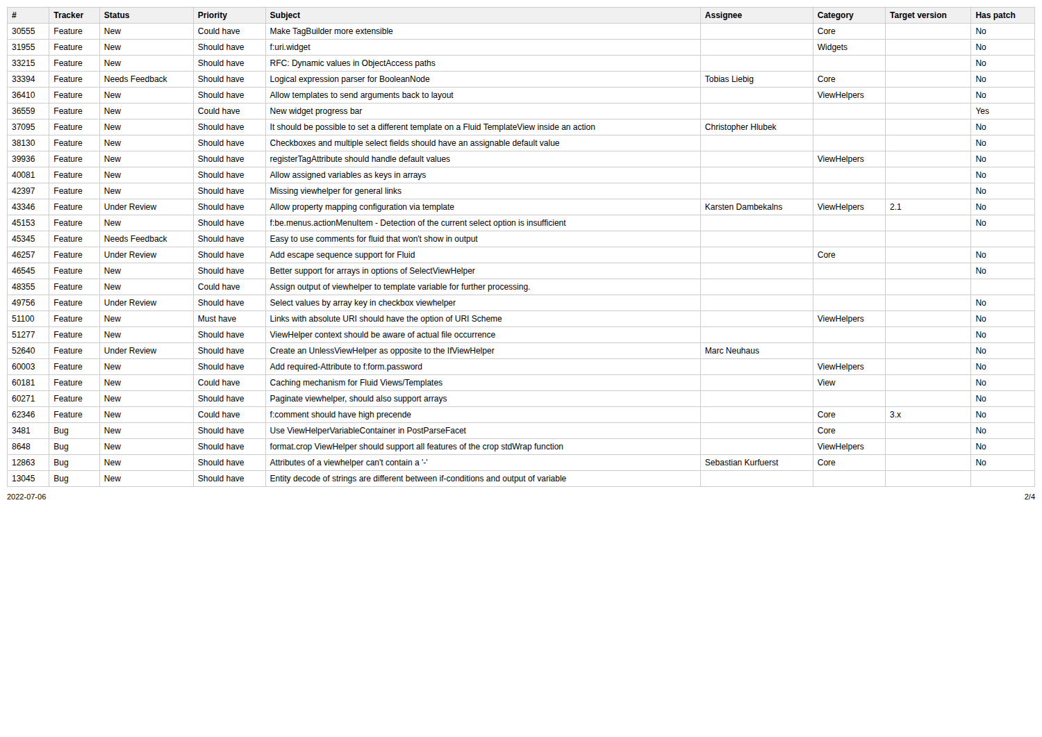| # | Tracker | Status | Priority | Subject | Assignee | Category | Target version | Has patch |
| --- | --- | --- | --- | --- | --- | --- | --- | --- |
| 30555 | Feature | New | Could have | Make TagBuilder more extensible | | Core | | No |
| 31955 | Feature | New | Should have | f:uri.widget | | Widgets | | No |
| 33215 | Feature | New | Should have | RFC: Dynamic values in ObjectAccess paths | | | | No |
| 33394 | Feature | Needs Feedback | Should have | Logical expression parser for BooleanNode | Tobias Liebig | Core | | No |
| 36410 | Feature | New | Should have | Allow templates to send arguments back to layout | | ViewHelpers | | No |
| 36559 | Feature | New | Could have | New widget progress bar | | | | Yes |
| 37095 | Feature | New | Should have | It should be possible to set a different template on a Fluid TemplateView inside an action | Christopher Hlubek | | | No |
| 38130 | Feature | New | Should have | Checkboxes and multiple select fields should have an assignable default value | | | | No |
| 39936 | Feature | New | Should have | registerTagAttribute should handle default values | | ViewHelpers | | No |
| 40081 | Feature | New | Should have | Allow assigned variables as keys in arrays | | | | No |
| 42397 | Feature | New | Should have | Missing viewhelper for general links | | | | No |
| 43346 | Feature | Under Review | Should have | Allow property mapping configuration via template | Karsten Dambekalns | ViewHelpers | 2.1 | No |
| 45153 | Feature | New | Should have | f:be.menus.actionMenuItem - Detection of the current select option is insufficient | | | | No |
| 45345 | Feature | Needs Feedback | Should have | Easy to use comments for fluid that won't show in output | | | | |
| 46257 | Feature | Under Review | Should have | Add escape sequence support for Fluid | | Core | | No |
| 46545 | Feature | New | Should have | Better support for arrays in options of SelectViewHelper | | | | No |
| 48355 | Feature | New | Could have | Assign output of viewhelper to template variable for further processing. | | | | |
| 49756 | Feature | Under Review | Should have | Select values by array key in checkbox viewhelper | | | | No |
| 51100 | Feature | New | Must have | Links with absolute URI should have the option of URI Scheme | | ViewHelpers | | No |
| 51277 | Feature | New | Should have | ViewHelper context should be aware of actual file occurrence | | | | No |
| 52640 | Feature | Under Review | Should have | Create an UnlessViewHelper as opposite to the IfViewHelper | Marc Neuhaus | | | No |
| 60003 | Feature | New | Should have | Add required-Attribute to f:form.password | | ViewHelpers | | No |
| 60181 | Feature | New | Could have | Caching mechanism for Fluid Views/Templates | | View | | No |
| 60271 | Feature | New | Should have | Paginate viewhelper, should also support arrays | | | | No |
| 62346 | Feature | New | Could have | f:comment should have high precende | | Core | 3.x | No |
| 3481 | Bug | New | Should have | Use ViewHelperVariableContainer in PostParseFacet | | Core | | No |
| 8648 | Bug | New | Should have | format.crop ViewHelper should support all features of the crop stdWrap function | | ViewHelpers | | No |
| 12863 | Bug | New | Should have | Attributes of a viewhelper can't contain a '-' | Sebastian Kurfuerst | Core | | No |
| 13045 | Bug | New | Should have | Entity decode of strings are different between if-conditions and output of variable | | | | |
2022-07-06 2/4